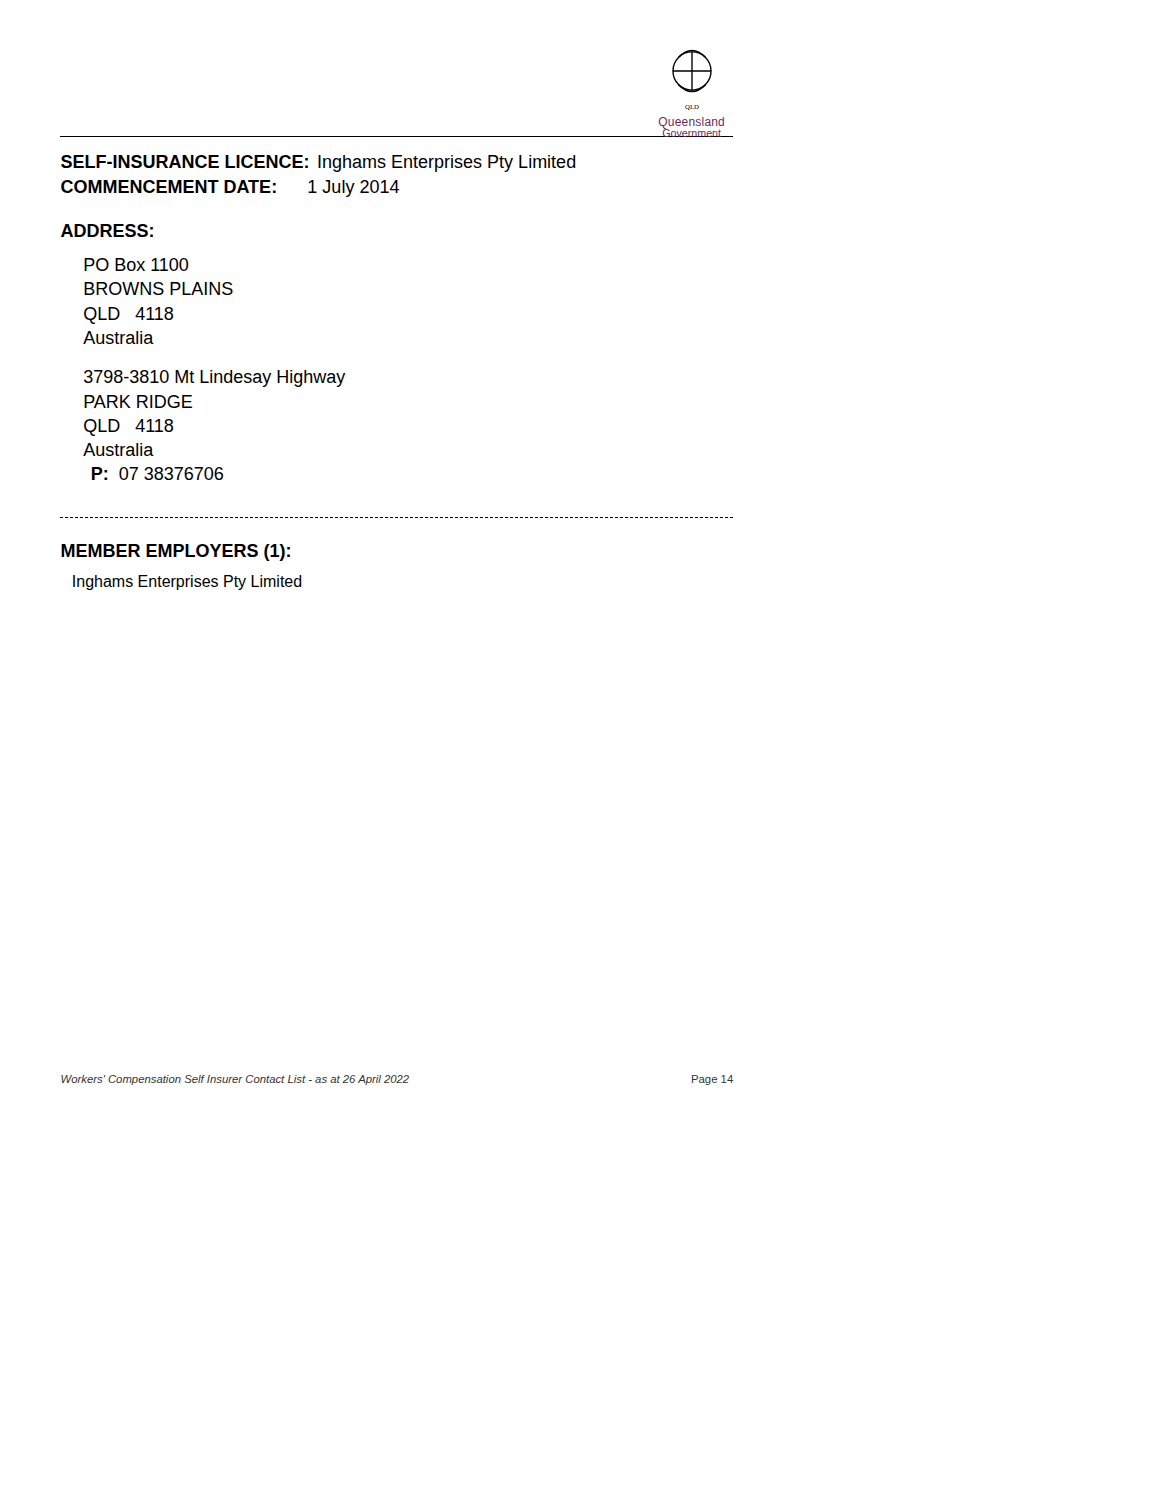Queensland
Government
SELF-INSURANCE LICENCE: Inghams Enterprises Pty Limited
COMMENCEMENT DATE: 1 July 2014
ADDRESS:
PO Box 1100
BROWNS PLAINS
QLD 4118
Australia
3798-3810 Mt Lindesay Highway
PARK RIDGE
QLD 4118
Australia
P: 07 38376706
MEMBER EMPLOYERS (1):
Inghams Enterprises Pty Limited
Workers' Compensation Self Insurer Contact List - as at 26 April 2022 Page 14